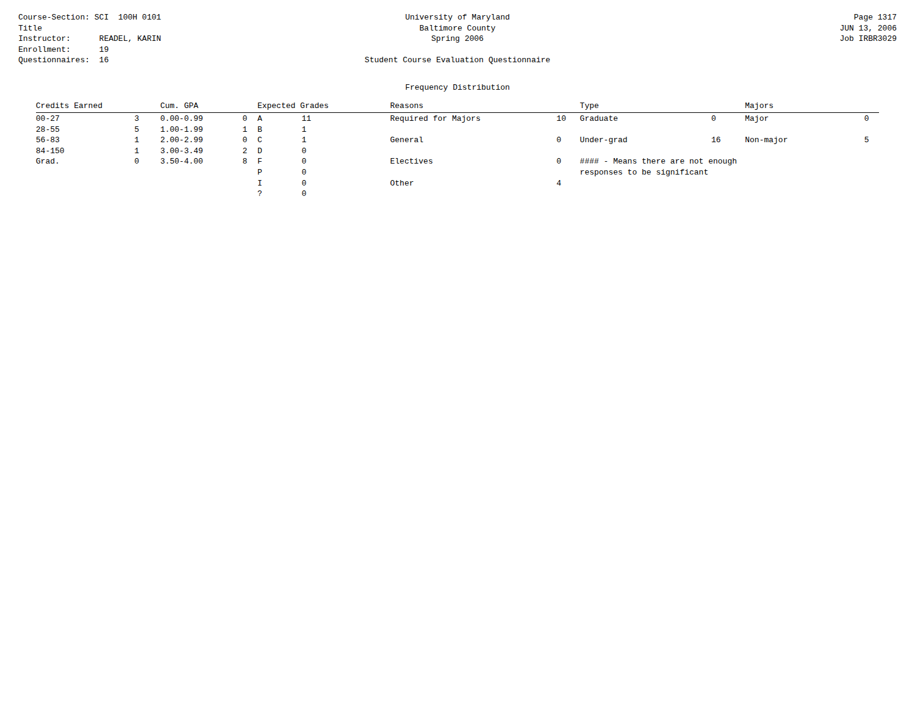| Course-Section: SCI 100H 0101 | University of Maryland | Page 1317 |
| Title | Baltimore County | JUN 13, 2006 |
| Instructor: READEL, KARIN | Spring 2006 | Job IRBR3029 |
| Enrollment: 19 | | |
| Questionnaires: 16 | Student Course Evaluation Questionnaire | |
Frequency Distribution
| Credits Earned | Cum. GPA | Expected Grades | Reasons | Type | Majors |
| --- | --- | --- | --- | --- | --- |
| 00-27 | 3 | 0.00-0.99 | 0 | A | 11 | | Required for Majors | 10 | Graduate | 0 | Major | 0 |
| 28-55 | 5 | 1.00-1.99 | 1 | B | 1 | | | | | | | |
| 56-83 | 1 | 2.00-2.99 | 0 | C | 1 | | General | 0 | Under-grad | 16 | Non-major | 5 |
| 84-150 | 1 | 3.00-3.49 | 2 | D | 0 | | | | | | | |
| Grad. | 0 | 3.50-4.00 | 8 | F | 0 | | Electives | 0 | #### - Means there are not enough | |
| | | | | P | 0 | | | | responses to be significant | |
| | | | | I | 0 | | Other | 4 | | | | |
| | | | | ? | 0 | | | | | | | |